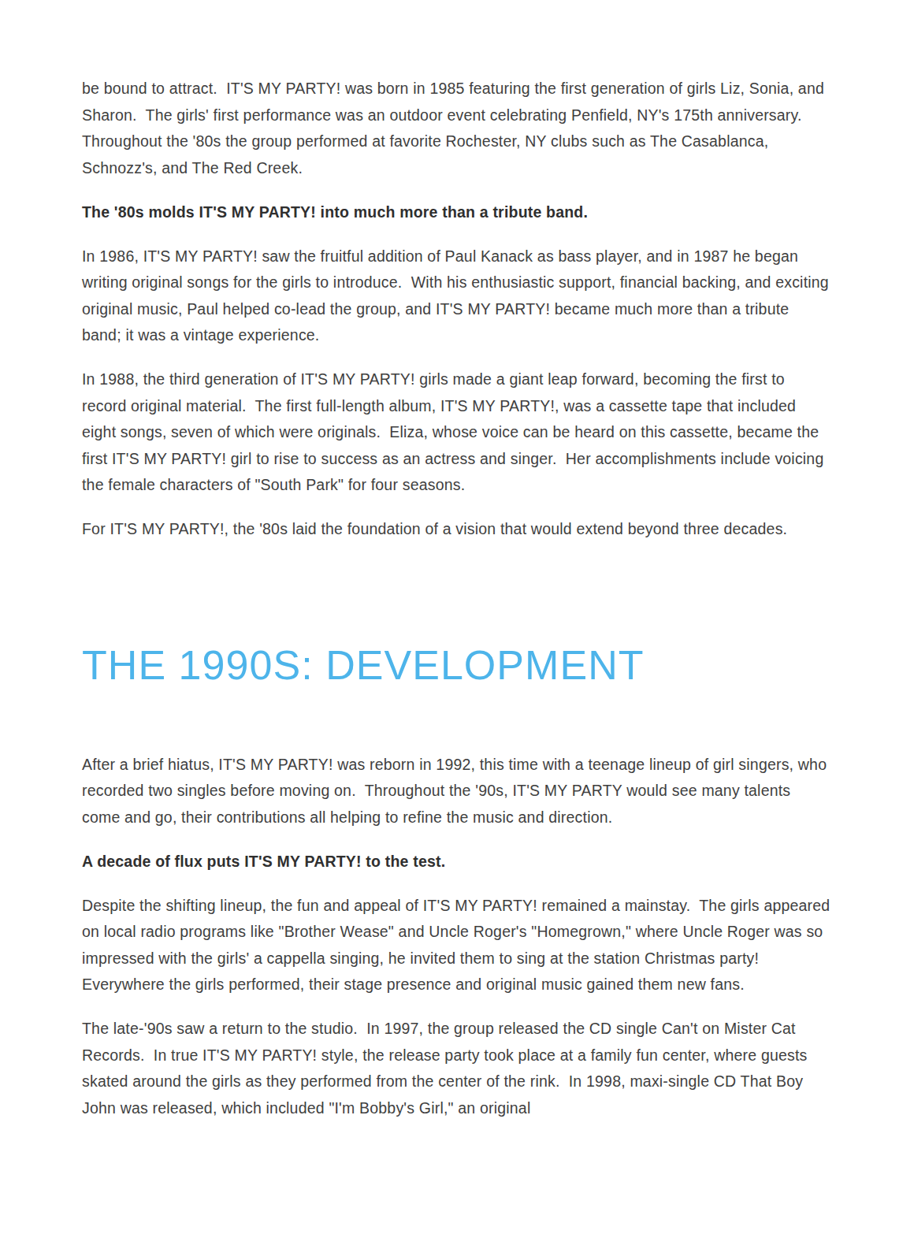be bound to attract. IT'S MY PARTY! was born in 1985 featuring the first generation of girls Liz, Sonia, and Sharon. The girls' first performance was an outdoor event celebrating Penfield, NY's 175th anniversary. Throughout the '80s the group performed at favorite Rochester, NY clubs such as The Casablanca, Schnozz's, and The Red Creek.
The '80s molds IT'S MY PARTY! into much more than a tribute band.
In 1986, IT'S MY PARTY! saw the fruitful addition of Paul Kanack as bass player, and in 1987 he began writing original songs for the girls to introduce. With his enthusiastic support, financial backing, and exciting original music, Paul helped co-lead the group, and IT'S MY PARTY! became much more than a tribute band; it was a vintage experience.
In 1988, the third generation of IT'S MY PARTY! girls made a giant leap forward, becoming the first to record original material. The first full-length album, IT'S MY PARTY!, was a cassette tape that included eight songs, seven of which were originals. Eliza, whose voice can be heard on this cassette, became the first IT'S MY PARTY! girl to rise to success as an actress and singer. Her accomplishments include voicing the female characters of "South Park" for four seasons.
For IT'S MY PARTY!, the '80s laid the foundation of a vision that would extend beyond three decades.
The 1990s: Development
After a brief hiatus, IT'S MY PARTY! was reborn in 1992, this time with a teenage lineup of girl singers, who recorded two singles before moving on. Throughout the '90s, IT'S MY PARTY would see many talents come and go, their contributions all helping to refine the music and direction.
A decade of flux puts IT'S MY PARTY! to the test.
Despite the shifting lineup, the fun and appeal of IT'S MY PARTY! remained a mainstay. The girls appeared on local radio programs like "Brother Wease" and Uncle Roger's "Homegrown," where Uncle Roger was so impressed with the girls' a cappella singing, he invited them to sing at the station Christmas party! Everywhere the girls performed, their stage presence and original music gained them new fans.
The late-'90s saw a return to the studio. In 1997, the group released the CD single Can't on Mister Cat Records. In true IT'S MY PARTY! style, the release party took place at a family fun center, where guests skated around the girls as they performed from the center of the rink. In 1998, maxi-single CD That Boy John was released, which included "I'm Bobby's Girl," an original